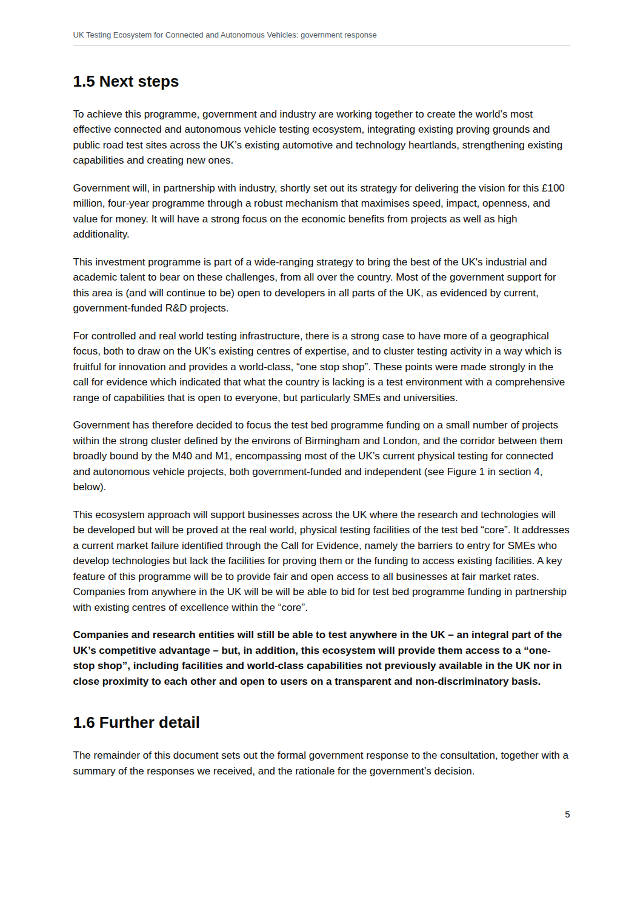UK Testing Ecosystem for Connected and Autonomous Vehicles: government response
1.5 Next steps
To achieve this programme, government and industry are working together to create the world’s most effective connected and autonomous vehicle testing ecosystem, integrating existing proving grounds and public road test sites across the UK’s existing automotive and technology heartlands, strengthening existing capabilities and creating new ones.
Government will, in partnership with industry, shortly set out its strategy for delivering the vision for this £100 million, four-year programme through a robust mechanism that maximises speed, impact, openness, and value for money. It will have a strong focus on the economic benefits from projects as well as high additionality.
This investment programme is part of a wide-ranging strategy to bring the best of the UK's industrial and academic talent to bear on these challenges, from all over the country. Most of the government support for this area is (and will continue to be) open to developers in all parts of the UK, as evidenced by current, government-funded R&D projects.
For controlled and real world testing infrastructure, there is a strong case to have more of a geographical focus, both to draw on the UK's existing centres of expertise, and to cluster testing activity in a way which is fruitful for innovation and provides a world-class, “one stop shop”. These points were made strongly in the call for evidence which indicated that what the country is lacking is a test environment with a comprehensive range of capabilities that is open to everyone, but particularly SMEs and universities.
Government has therefore decided to focus the test bed programme funding on a small number of projects within the strong cluster defined by the environs of Birmingham and London, and the corridor between them broadly bound by the M40 and M1, encompassing most of the UK’s current physical testing for connected and autonomous vehicle projects, both government-funded and independent (see Figure 1 in section 4, below).
This ecosystem approach will support businesses across the UK where the research and technologies will be developed but will be proved at the real world, physical testing facilities of the test bed “core”. It addresses a current market failure identified through the Call for Evidence, namely the barriers to entry for SMEs who develop technologies but lack the facilities for proving them or the funding to access existing facilities. A key feature of this programme will be to provide fair and open access to all businesses at fair market rates. Companies from anywhere in the UK will be will be able to bid for test bed programme funding in partnership with existing centres of excellence within the “core”.
Companies and research entities will still be able to test anywhere in the UK – an integral part of the UK’s competitive advantage – but, in addition, this ecosystem will provide them access to a “one-stop shop”, including facilities and world-class capabilities not previously available in the UK nor in close proximity to each other and open to users on a transparent and non-discriminatory basis.
1.6 Further detail
The remainder of this document sets out the formal government response to the consultation, together with a summary of the responses we received, and the rationale for the government’s decision.
5